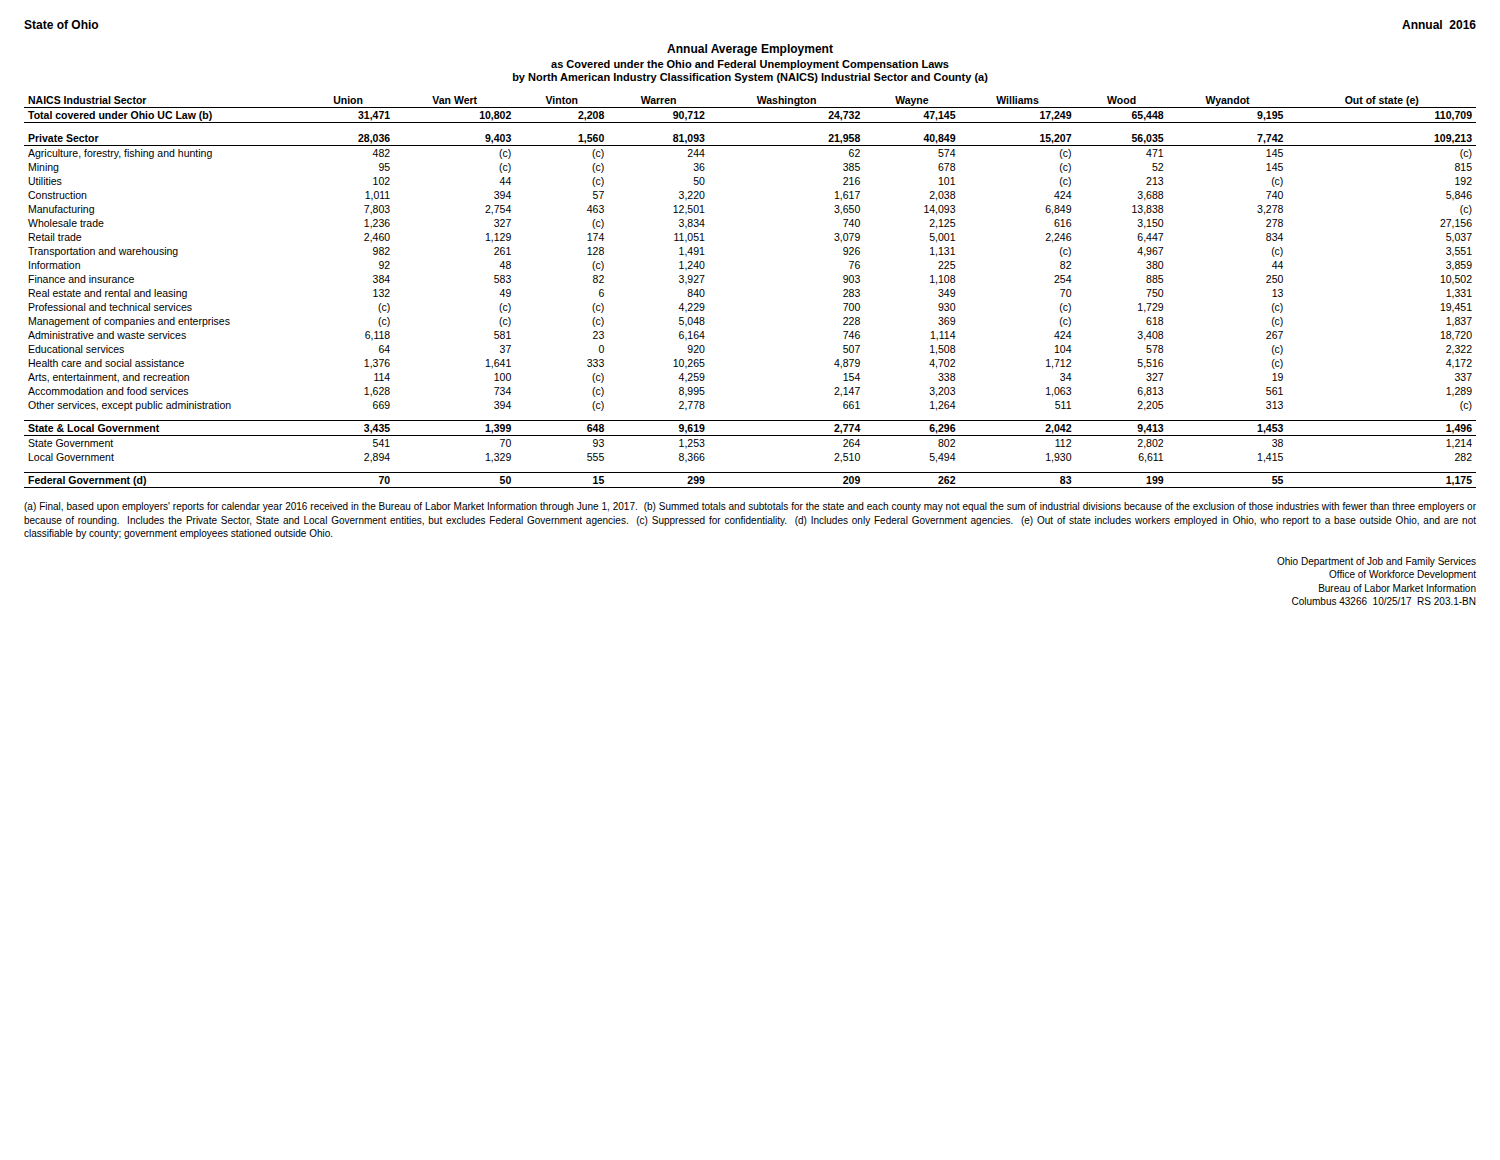State of Ohio Annual 2016
Annual Average Employment
as Covered under the Ohio and Federal Unemployment Compensation Laws
by North American Industry Classification System (NAICS) Industrial Sector and County (a)
| NAICS Industrial Sector | Union | Van Wert | Vinton | Warren | Washington | Wayne | Williams | Wood | Wyandot | Out of state (e) |
| --- | --- | --- | --- | --- | --- | --- | --- | --- | --- | --- |
| Total covered under Ohio UC Law (b) | 31,471 | 10,802 | 2,208 | 90,712 | 24,732 | 47,145 | 17,249 | 65,448 | 9,195 | 110,709 |
| Private Sector | 28,036 | 9,403 | 1,560 | 81,093 | 21,958 | 40,849 | 15,207 | 56,035 | 7,742 | 109,213 |
| Agriculture, forestry, fishing and hunting | 482 | (c) | (c) | 244 | 62 | 574 | (c) | 471 | 145 | (c) |
| Mining | 95 | (c) | (c) | 36 | 385 | 678 | (c) | 52 | 145 | 815 |
| Utilities | 102 | 44 | (c) | 50 | 216 | 101 | (c) | 213 | (c) | 192 |
| Construction | 1,011 | 394 | 57 | 3,220 | 1,617 | 2,038 | 424 | 3,688 | 740 | 5,846 |
| Manufacturing | 7,803 | 2,754 | 463 | 12,501 | 3,650 | 14,093 | 6,849 | 13,838 | 3,278 | (c) |
| Wholesale trade | 1,236 | 327 | (c) | 3,834 | 740 | 2,125 | 616 | 3,150 | 278 | 27,156 |
| Retail trade | 2,460 | 1,129 | 174 | 11,051 | 3,079 | 5,001 | 2,246 | 6,447 | 834 | 5,037 |
| Transportation and warehousing | 982 | 261 | 128 | 1,491 | 926 | 1,131 | (c) | 4,967 | (c) | 3,551 |
| Information | 92 | 48 | (c) | 1,240 | 76 | 225 | 82 | 380 | 44 | 3,859 |
| Finance and insurance | 384 | 583 | 82 | 3,927 | 903 | 1,108 | 254 | 885 | 250 | 10,502 |
| Real estate and rental and leasing | 132 | 49 | 6 | 840 | 283 | 349 | 70 | 750 | 13 | 1,331 |
| Professional and technical services | (c) | (c) | (c) | 4,229 | 700 | 930 | (c) | 1,729 | (c) | 19,451 |
| Management of companies and enterprises | (c) | (c) | (c) | 5,048 | 228 | 369 | (c) | 618 | (c) | 1,837 |
| Administrative and waste services | 6,118 | 581 | 23 | 6,164 | 746 | 1,114 | 424 | 3,408 | 267 | 18,720 |
| Educational services | 64 | 37 | 0 | 920 | 507 | 1,508 | 104 | 578 | (c) | 2,322 |
| Health care and social assistance | 1,376 | 1,641 | 333 | 10,265 | 4,879 | 4,702 | 1,712 | 5,516 | (c) | 4,172 |
| Arts, entertainment, and recreation | 114 | 100 | (c) | 4,259 | 154 | 338 | 34 | 327 | 19 | 337 |
| Accommodation and food services | 1,628 | 734 | (c) | 8,995 | 2,147 | 3,203 | 1,063 | 6,813 | 561 | 1,289 |
| Other services, except public administration | 669 | 394 | (c) | 2,778 | 661 | 1,264 | 511 | 2,205 | 313 | (c) |
| State & Local Government | 3,435 | 1,399 | 648 | 9,619 | 2,774 | 6,296 | 2,042 | 9,413 | 1,453 | 1,496 |
| State Government | 541 | 70 | 93 | 1,253 | 264 | 802 | 112 | 2,802 | 38 | 1,214 |
| Local Government | 2,894 | 1,329 | 555 | 8,366 | 2,510 | 5,494 | 1,930 | 6,611 | 1,415 | 282 |
| Federal Government (d) | 70 | 50 | 15 | 299 | 209 | 262 | 83 | 199 | 55 | 1,175 |
(a) Final, based upon employers' reports for calendar year 2016 received in the Bureau of Labor Market Information through June 1, 2017. (b) Summed totals and subtotals for the state and each county may not equal the sum of industrial divisions because of the exclusion of those industries with fewer than three employers or because of rounding. Includes the Private Sector, State and Local Government entities, but excludes Federal Government agencies. (c) Suppressed for confidentiality. (d) Includes only Federal Government agencies. (e) Out of state includes workers employed in Ohio, who report to a base outside Ohio, and are not classifiable by county; government employees stationed outside Ohio.
Ohio Department of Job and Family Services
Office of Workforce Development
Bureau of Labor Market Information
Columbus 43266 10/25/17 RS 203.1-BN